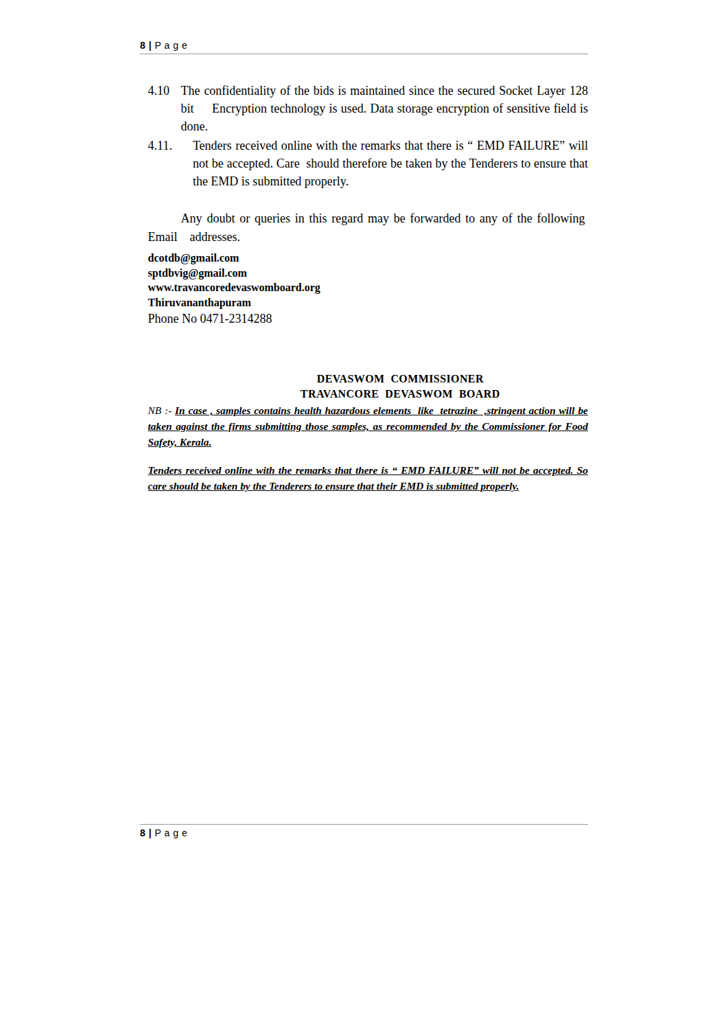8 | P a g e
4.10
The confidentiality of the bids is maintained since the secured Socket Layer 128 bit Encryption technology is used. Data storage encryption of sensitive field is done.
4.11.
Tenders received online with the remarks that there is “ EMD FAILURE” will not be accepted. Care should therefore be taken by the Tenderers to ensure that the EMD is submitted properly.
Any doubt or queries in this regard may be forwarded to any of the following Email addresses.
dcotdb@gmail.com
sptdbvig@gmail.com
www.travancoredevaswomboard.org
Thiruvananthapuram
Phone No 0471-2314288
DEVASWOM COMMISSIONER
TRAVANCORE DEVASWOM BOARD
NB :- In case , samples contains health hazardous elements like tetrazine ,stringent action will be taken against the firms submitting those samples, as recommended by the Commissioner for Food Safety, Kerala.
Tenders received online with the remarks that there is “ EMD FAILURE” will not be accepted. So care should be taken by the Tenderers to ensure that their EMD is submitted properly.
8 | P a g e